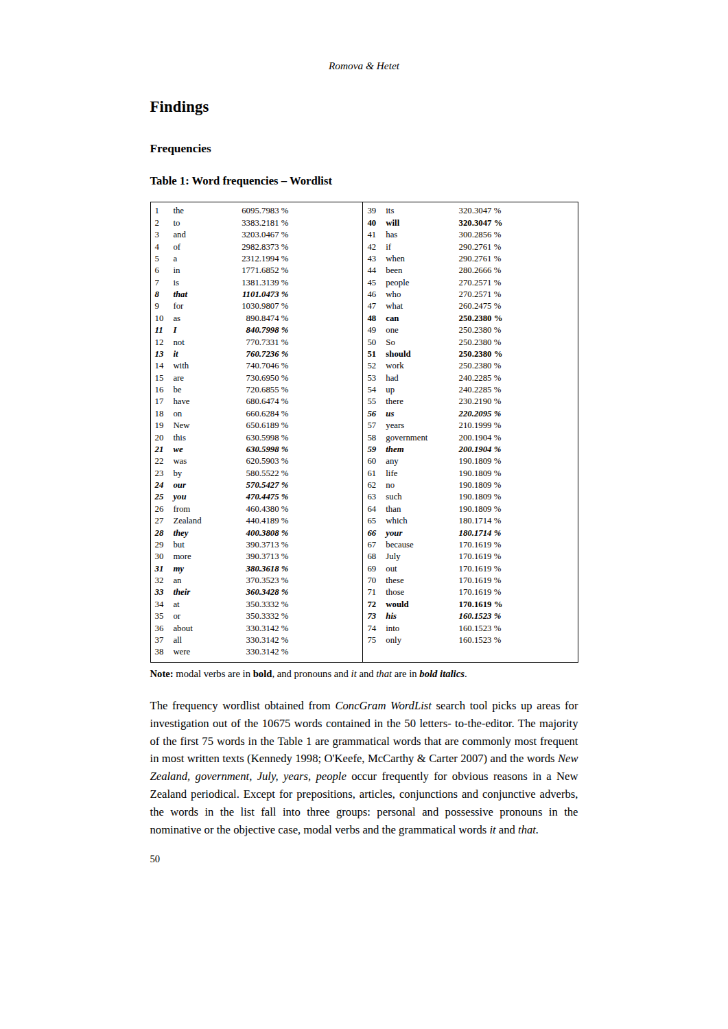Romova & Hetet
Findings
Frequencies
Table 1: Word frequencies – Wordlist
| / 1 / the / 609 / 5.7983 % / / 2 / to / 338 / 3.2181 % / / 3 / and / 320 / 3.0467 % / / 4 / of / 298 / 2.8373 % / / 5 / a / 231 / 2.1994 % / / 6 / in / 177 / 1.6852 % / / 7 / is / 138 / 1.3139 % / / 8 / that / 110 / 1.0473 % / / 9 / for / 103 / 0.9807 % / / 10 / as / 89 / 0.8474 % / / 11 / I / 84 / 0.7998 % / / 12 / not / 77 / 0.7331 % / / 13 / it / 76 / 0.7236 % / / 14 / with / 74 / 0.7046 % / / 15 / are / 73 / 0.6950 % / / 16 / be / 72 / 0.6855 % / / 17 / have / 68 / 0.6474 % / / 18 / on / 66 / 0.6284 % / / 19 / New / 65 / 0.6189 % / / 20 / this / 63 / 0.5998 % / / 21 / we / 63 / 0.5998 % / / 22 / was / 62 / 0.5903 % / / 23 / by / 58 / 0.5522 % / / 24 / our / 57 / 0.5427 % / / 25 / you / 47 / 0.4475 % / / 26 / from / 46 / 0.4380 % / / 27 / Zealand / 44 / 0.4189 % / / 28 / they / 40 / 0.3808 % / / 29 / but / 39 / 0.3713 % / / 30 / more / 39 / 0.3713 % / / 31 / my / 38 / 0.3618 % / / 32 / an / 37 / 0.3523 % / / 33 / their / 36 / 0.3428 % / / 34 / at / 35 / 0.3332 % / / 35 / or / 35 / 0.3332 % / / 36 / about / 33 / 0.3142 % / / 37 / all / 33 / 0.3142 % / / 38 / were / 33 / 0.3142 % / | / 39 / its / 32 / 0.3047 % / / 40 / will / 32 / 0.3047 % / / 41 / has / 30 / 0.2856 % / / 42 / if / 29 / 0.2761 % / / 43 / when / 29 / 0.2761 % / / 44 / been / 28 / 0.2666 % / / 45 / people / 27 / 0.2571 % / / 46 / who / 27 / 0.2571 % / / 47 / what / 26 / 0.2475 % / / 48 / can / 25 / 0.2380 % / / 49 / one / 25 / 0.2380 % / / 50 / So / 25 / 0.2380 % / / 51 / should / 25 / 0.2380 % / / 52 / work / 25 / 0.2380 % / / 53 / had / 24 / 0.2285 % / / 54 / up / 24 / 0.2285 % / / 55 / there / 23 / 0.2190 % / / 56 / us / 22 / 0.2095 % / / 57 / years / 21 / 0.1999 % / / 58 / government / 20 / 0.1904 % / / 59 / them / 20 / 0.1904 % / / 60 / any / 19 / 0.1809 % / / 61 / life / 19 / 0.1809 % / / 62 / no / 19 / 0.1809 % / / 63 / such / 19 / 0.1809 % / / 64 / than / 19 / 0.1809 % / / 65 / which / 18 / 0.1714 % / / 66 / your / 18 / 0.1714 % / / 67 / because / 17 / 0.1619 % / / 68 / July / 17 / 0.1619 % / / 69 / out / 17 / 0.1619 % / / 70 / these / 17 / 0.1619 % / / 71 / those / 17 / 0.1619 % / / 72 / would / 17 / 0.1619 % / / 73 / his / 16 / 0.1523 % / / 74 / into / 16 / 0.1523 % / / 75 / only / 16 / 0.1523 % / |
Note: modal verbs are in bold, and pronouns and it and that are in bold italics.
The frequency wordlist obtained from ConcGram WordList search tool picks up areas for investigation out of the 10675 words contained in the 50 letters- to-the-editor. The majority of the first 75 words in the Table 1 are grammatical words that are commonly most frequent in most written texts (Kennedy 1998; O'Keefe, McCarthy & Carter 2007) and the words New Zealand, government, July, years, people occur frequently for obvious reasons in a New Zealand periodical. Except for prepositions, articles, conjunctions and conjunctive adverbs, the words in the list fall into three groups: personal and possessive pronouns in the nominative or the objective case, modal verbs and the grammatical words it and that.
50